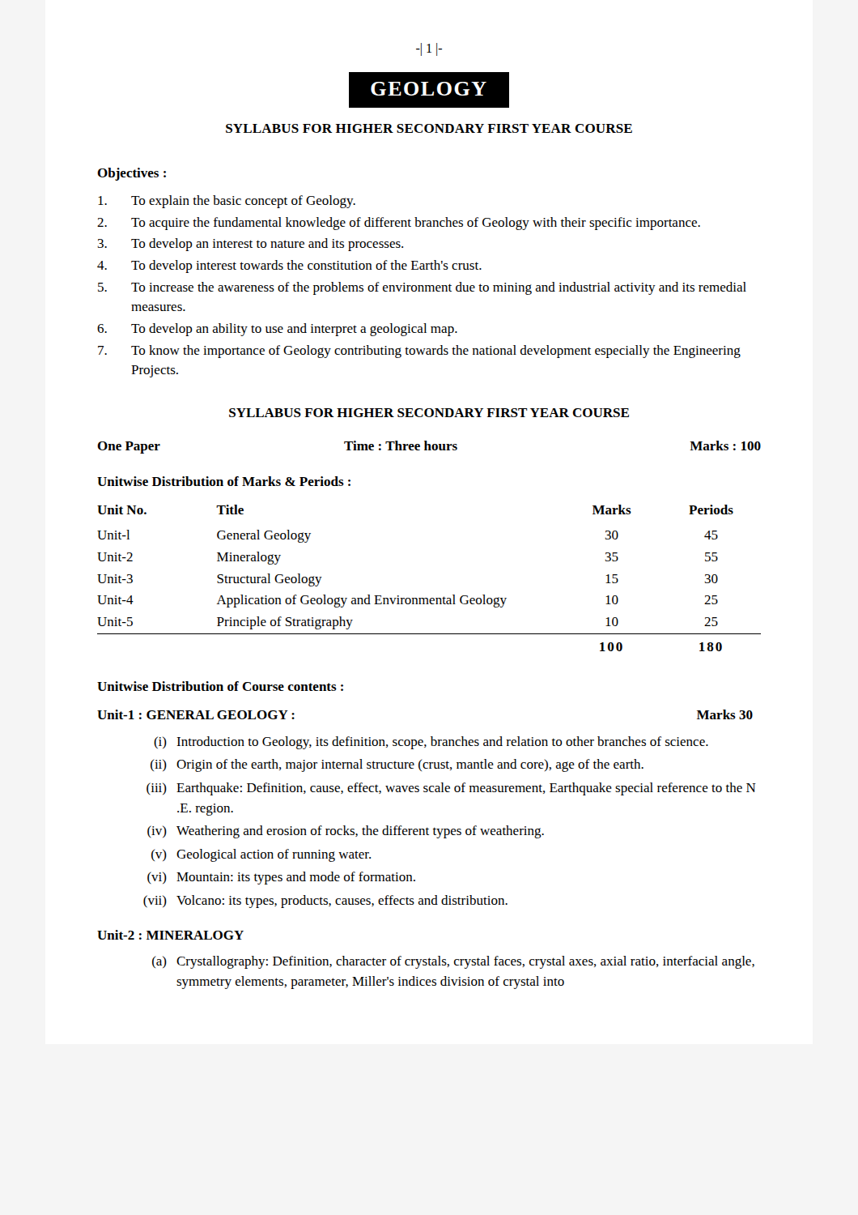-| 1 |-
GEOLOGY
SYLLABUS FOR HIGHER SECONDARY FIRST YEAR COURSE
Objectives :
| 1. | To explain the basic concept of Geology. |
| 2. | To acquire the fundamental knowledge of different branches of Geology with their specific importance. |
| 3. | To develop an interest to nature and its processes. |
| 4. | To develop interest towards the constitution of the Earth's crust. |
| 5. | To increase the awareness of the problems of environment due to mining and industrial activity and its remedial measures. |
| 6. | To develop an ability to use and interpret a geological map. |
| 7. | To know the importance of Geology contributing towards the national development especially the Engineering Projects. |
SYLLABUS FOR HIGHER SECONDARY FIRST YEAR COURSE
One Paper Time : Three hours Marks : 100
Unitwise Distribution of Marks & Periods :
| Unit No. | Title | Marks | Periods |
| --- | --- | --- | --- |
| Unit-l | General Geology | 30 | 45 |
| Unit-2 | Mineralogy | 35 | 55 |
| Unit-3 | Structural Geology | 15 | 30 |
| Unit-4 | Application of Geology and Environmental Geology | 10 | 25 |
| Unit-5 | Principle of Stratigraphy | 10 | 25 |
| | | 100 | 180 |
Unitwise Distribution of Course contents :
Unit-1 : GENERAL GEOLOGY : Marks 30
(i) Introduction to Geology, its definition, scope, branches and relation to other branches of science.
(ii) Origin of the earth, major internal structure (crust, mantle and core), age of the earth.
(iii) Earthquake: Definition, cause, effect, waves scale of measurement, Earthquake special reference to the N .E. region.
(iv) Weathering and erosion of rocks, the different types of weathering.
(v) Geological action of running water.
(vi) Mountain: its types and mode of formation.
(vii) Volcano: its types, products, causes, effects and distribution.
Unit-2 : MINERALOGY
(a) Crystallography: Definition, character of crystals, crystal faces, crystal axes, axial ratio, interfacial angle, symmetry elements, parameter, Miller's indices division of crystal into